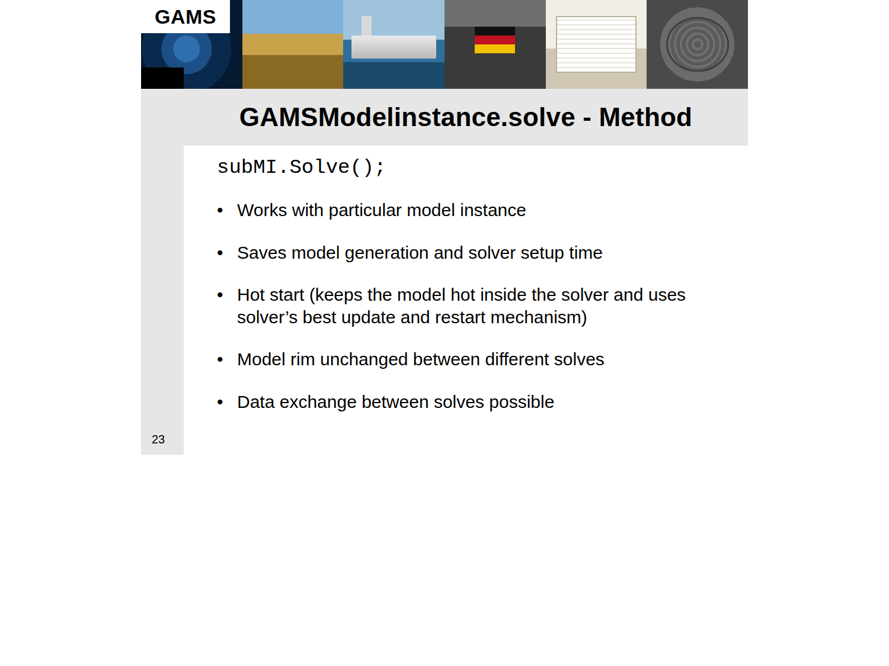GAMS
GAMSModelinstance.solve - Method
subMI.Solve();
Works with particular model instance
Saves model generation and solver setup time
Hot start (keeps the model hot inside the solver and uses solver’s best update and restart mechanism)
Model rim unchanged between different solves
Data exchange between solves possible
23